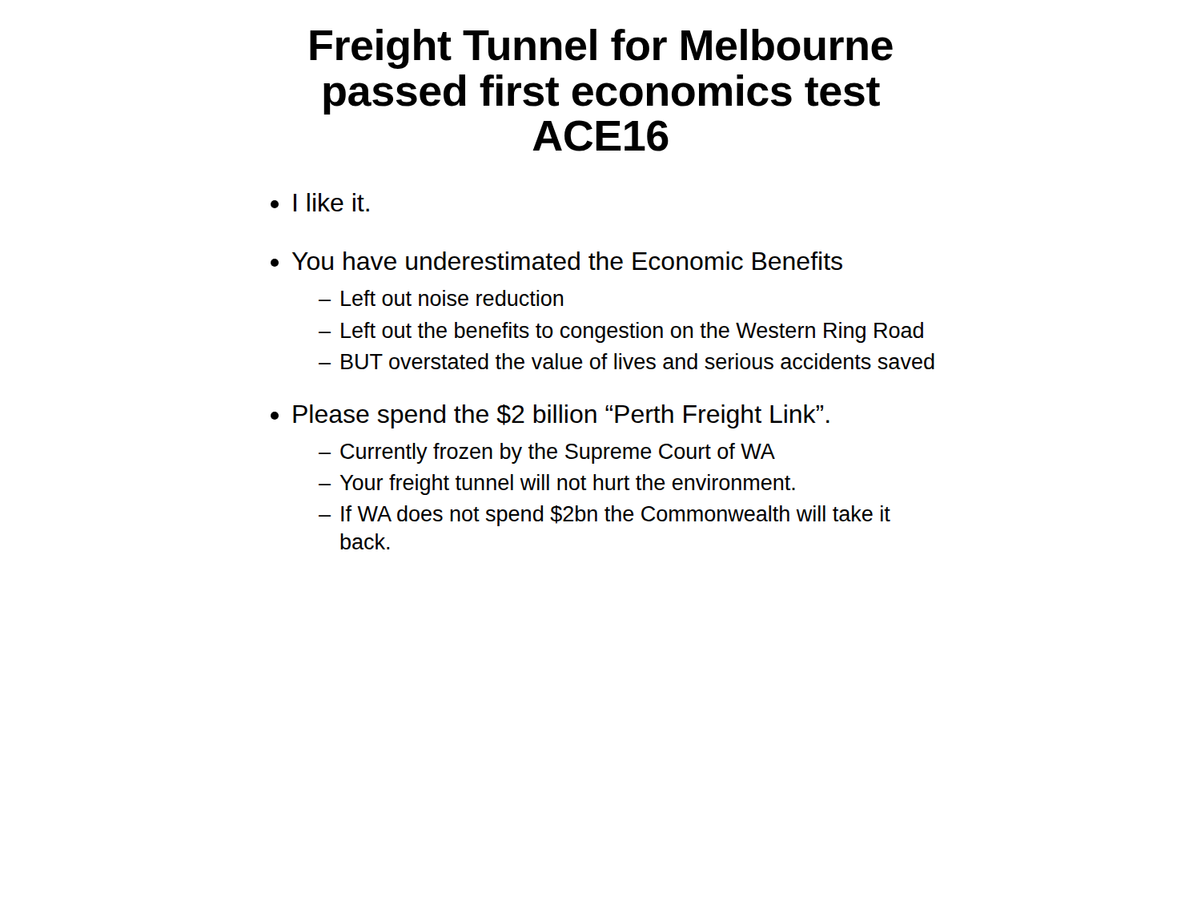Freight Tunnel for Melbourne passed first economics test ACE16
I like it.
You have underestimated the Economic Benefits
Left out noise reduction
Left out the benefits to congestion on the Western Ring Road
BUT overstated the value of lives and serious accidents saved
Please spend the $2 billion “Perth Freight Link”.
Currently frozen by the Supreme Court of WA
Your freight tunnel will not hurt the environment.
If WA does not spend $2bn the Commonwealth will take it back.